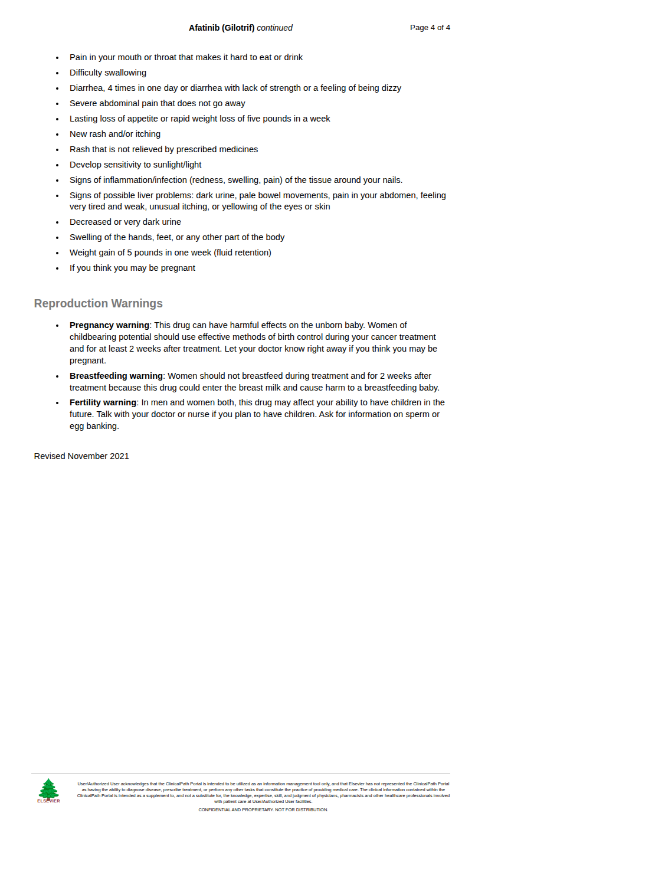Afatinib (Gilotrif) continued Page 4 of 4
Pain in your mouth or throat that makes it hard to eat or drink
Difficulty swallowing
Diarrhea, 4 times in one day or diarrhea with lack of strength or a feeling of being dizzy
Severe abdominal pain that does not go away
Lasting loss of appetite or rapid weight loss of five pounds in a week
New rash and/or itching
Rash that is not relieved by prescribed medicines
Develop sensitivity to sunlight/light
Signs of inflammation/infection (redness, swelling, pain) of the tissue around your nails.
Signs of possible liver problems: dark urine, pale bowel movements, pain in your abdomen, feeling very tired and weak, unusual itching, or yellowing of the eyes or skin
Decreased or very dark urine
Swelling of the hands, feet, or any other part of the body
Weight gain of 5 pounds in one week (fluid retention)
If you think you may be pregnant
Reproduction Warnings
Pregnancy warning: This drug can have harmful effects on the unborn baby. Women of childbearing potential should use effective methods of birth control during your cancer treatment and for at least 2 weeks after treatment. Let your doctor know right away if you think you may be pregnant.
Breastfeeding warning: Women should not breastfeed during treatment and for 2 weeks after treatment because this drug could enter the breast milk and cause harm to a breastfeeding baby.
Fertility warning: In men and women both, this drug may affect your ability to have children in the future. Talk with your doctor or nurse if you plan to have children. Ask for information on sperm or egg banking.
Revised November 2021
🌲 ELSEVIER
User/Authorized User acknowledges that the ClinicalPath Portal is intended to be utilized as an information management tool only, and that Elsevier has not represented the ClinicalPath Portal as having the ability to diagnose disease, prescribe treatment, or perform any other tasks that constitute the practice of providing medical care. The clinical information contained within the ClinicalPath Portal is intended as a supplement to, and not a substitute for, the knowledge, expertise, skill, and judgment of physicians, pharmacists and other healthcare professionals involved with patient care at User/Authorized User facilities. CONFIDENTIAL AND PROPRIETARY. NOT FOR DISTRIBUTION.